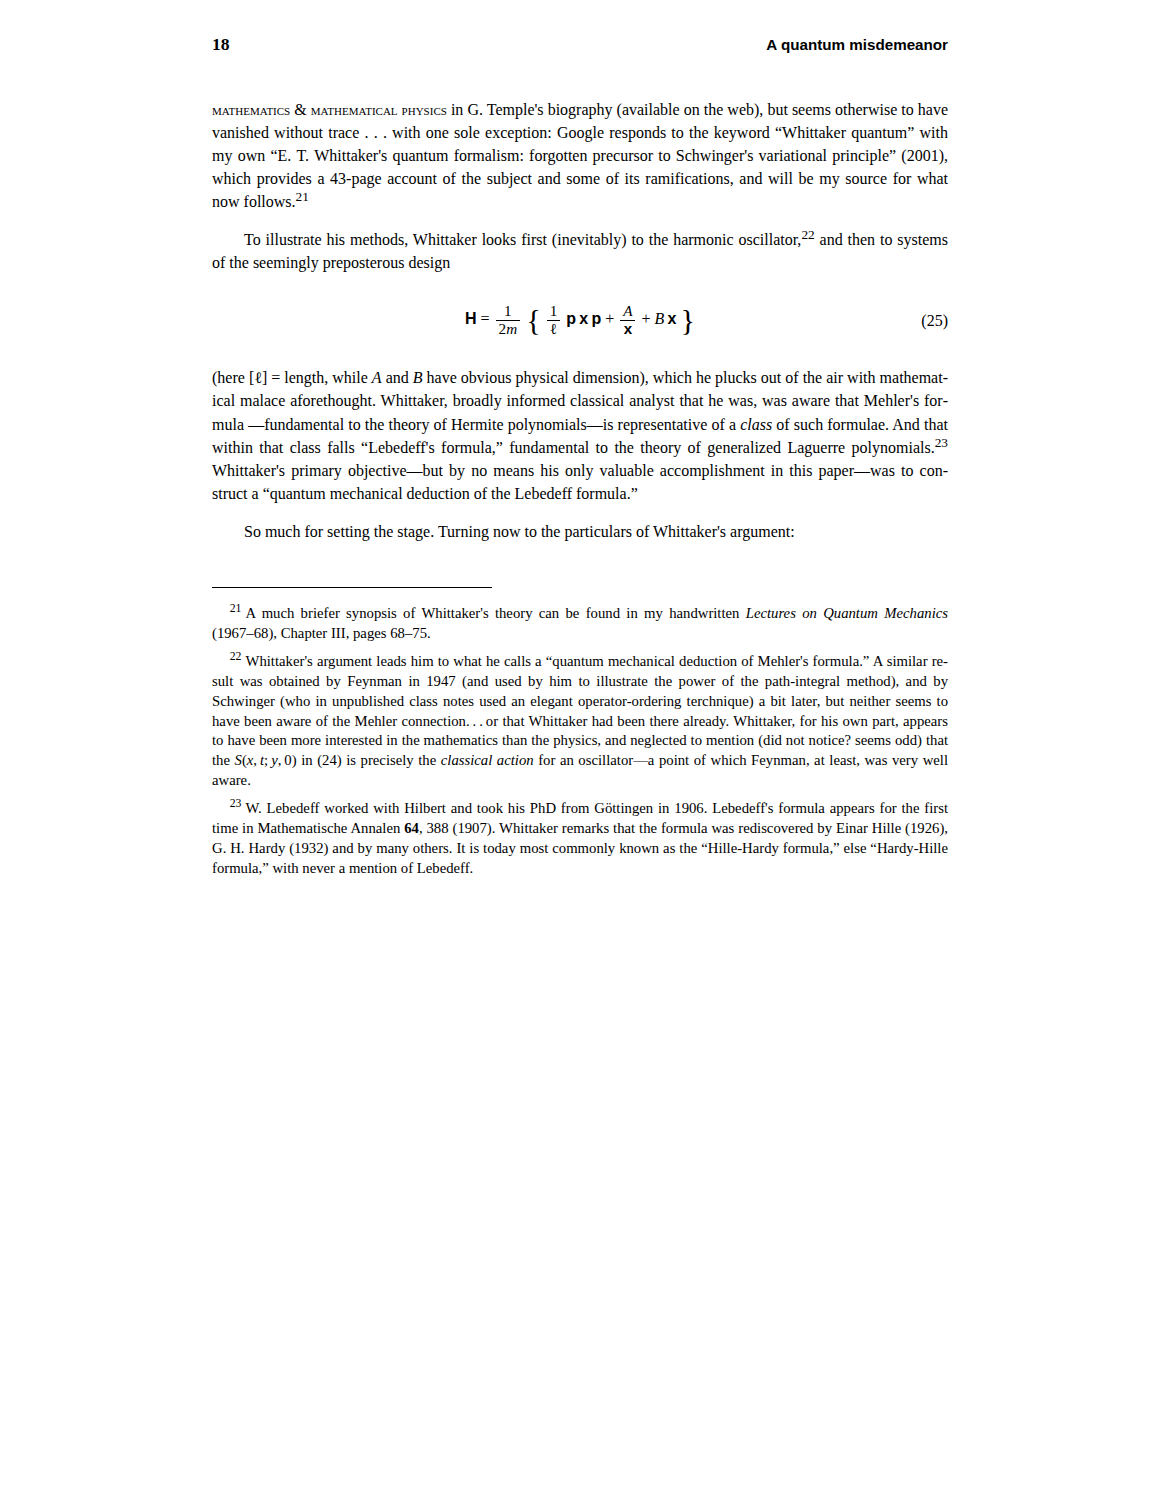18 A quantum misdemeanor
mathematics & mathematical physics in G. Temple's biography (available on the web), but seems otherwise to have vanished without trace . . . with one sole exception: Google responds to the keyword “Whittaker quantum” with my own “E. T. Whittaker's quantum formalism: forgotten precursor to Schwinger's variational principle” (2001), which provides a 43-page account of the subject and some of its ramifications, and will be my source for what now follows.21
To illustrate his methods, Whittaker looks first (inevitably) to the harmonic oscillator,22 and then to systems of the seemingly preposterous design
H = 12m { 1 ℓ p x p + Ax + B x } (25)
(here [ℓ] = length, while A and B have obvious physical dimension), which he plucks out of the air with mathematical malace aforethought. Whittaker, broadly informed classical analyst that he was, was aware that Mehler's formula —fundamental to the theory of Hermite polynomials—is representative of a class of such formulae. And that within that class falls “Lebedeff's formula,” fundamental to the theory of generalized Laguerre polynomials.23 Whittaker's primary objective—but by no means his only valuable accomplishment in this paper—was to construct a “quantum mechanical deduction of the Lebedeff formula.”
So much for setting the stage. Turning now to the particulars of Whittaker's argument:
21 A much briefer synopsis of Whittaker's theory can be found in my handwritten Lectures on Quantum Mechanics (1967–68), Chapter III, pages 68–75.
22 Whittaker's argument leads him to what he calls a “quantum mechanical deduction of Mehler's formula.” A similar result was obtained by Feynman in 1947 (and used by him to illustrate the power of the path-integral method), and by Schwinger (who in unpublished class notes used an elegant operator-ordering terchnique) a bit later, but neither seems to have been aware of the Mehler connection. . . or that Whittaker had been there already. Whittaker, for his own part, appears to have been more interested in the mathematics than the physics, and neglected to mention (did not notice? seems odd) that the S(x, t; y, 0) in (24) is precisely the classical action for an oscillator—a point of which Feynman, at least, was very well aware.
23 W. Lebedeff worked with Hilbert and took his PhD from Göttingen in 1906. Lebedeff's formula appears for the first time in Mathematische Annalen 64, 388 (1907). Whittaker remarks that the formula was rediscovered by Einar Hille (1926), G. H. Hardy (1932) and by many others. It is today most commonly known as the “Hille-Hardy formula,” else “Hardy-Hille formula,” with never a mention of Lebedeff.